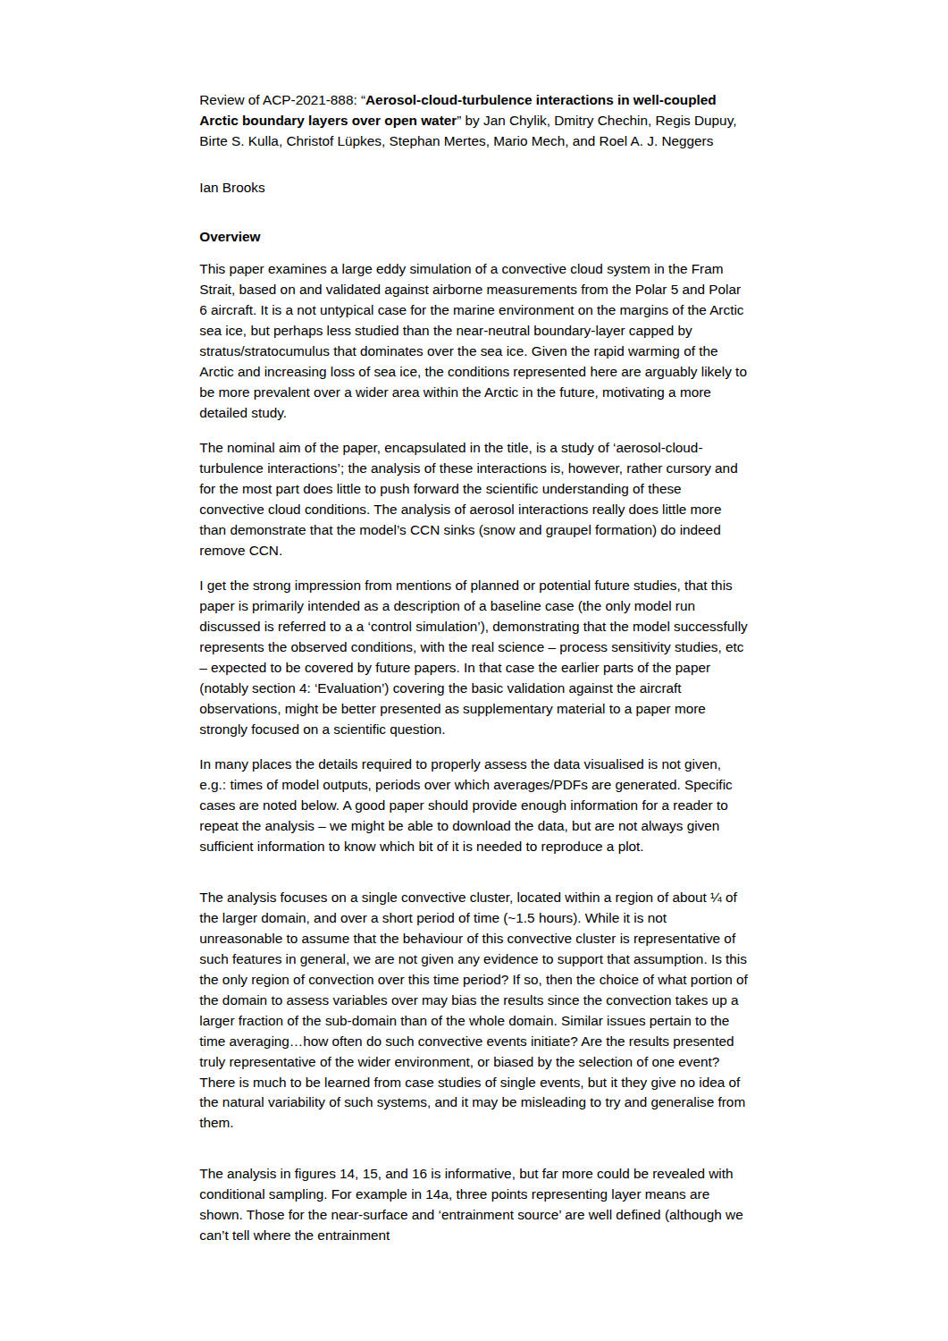Review of ACP-2021-888: “Aerosol-cloud-turbulence interactions in well-coupled Arctic boundary layers over open water” by Jan Chylik, Dmitry Chechin, Regis Dupuy, Birte S. Kulla, Christof Lüpkes, Stephan Mertes, Mario Mech, and Roel A. J. Neggers
Ian Brooks
Overview
This paper examines a large eddy simulation of a convective cloud system in the Fram Strait, based on and validated against airborne measurements from the Polar 5 and Polar 6 aircraft. It is a not untypical case for the marine environment on the margins of the Arctic sea ice, but perhaps less studied than the near-neutral boundary-layer capped by stratus/stratocumulus that dominates over the sea ice. Given the rapid warming of the Arctic and increasing loss of sea ice, the conditions represented here are arguably likely to be more prevalent over a wider area within the Arctic in the future, motivating a more detailed study.
The nominal aim of the paper, encapsulated in the title, is a study of ‘aerosol-cloud-turbulence interactions’; the analysis of these interactions is, however, rather cursory and for the most part does little to push forward the scientific understanding of these convective cloud conditions. The analysis of aerosol interactions really does little more than demonstrate that the model’s CCN sinks (snow and graupel formation) do indeed remove CCN.
I get the strong impression from mentions of planned or potential future studies, that this paper is primarily intended as a description of a baseline case (the only model run discussed is referred to a a ‘control simulation’), demonstrating that the model successfully represents the observed conditions, with the real science – process sensitivity studies, etc – expected to be covered by future papers. In that case the earlier parts of the paper (notably section 4: ‘Evaluation’) covering the basic validation against the aircraft observations, might be better presented as supplementary material to a paper more strongly focused on a scientific question.
In many places the details required to properly assess the data visualised is not given, e.g.: times of model outputs, periods over which averages/PDFs are generated. Specific cases are noted below. A good paper should provide enough information for a reader to repeat the analysis – we might be able to download the data, but are not always given sufficient information to know which bit of it is needed to reproduce a plot.
The analysis focuses on a single convective cluster, located within a region of about ¼ of the larger domain, and over a short period of time (~1.5 hours). While it is not unreasonable to assume that the behaviour of this convective cluster is representative of such features in general, we are not given any evidence to support that assumption. Is this the only region of convection over this time period? If so, then the choice of what portion of the domain to assess variables over may bias the results since the convection takes up a larger fraction of the sub-domain than of the whole domain. Similar issues pertain to the time averaging…how often do such convective events initiate? Are the results presented truly representative of the wider environment, or biased by the selection of one event? There is much to be learned from case studies of single events, but it they give no idea of the natural variability of such systems, and it may be misleading to try and generalise from them.
The analysis in figures 14, 15, and 16 is informative, but far more could be revealed with conditional sampling. For example in 14a, three points representing layer means are shown. Those for the near-surface and ‘entrainment source’ are well defined (although we can’t tell where the entrainment